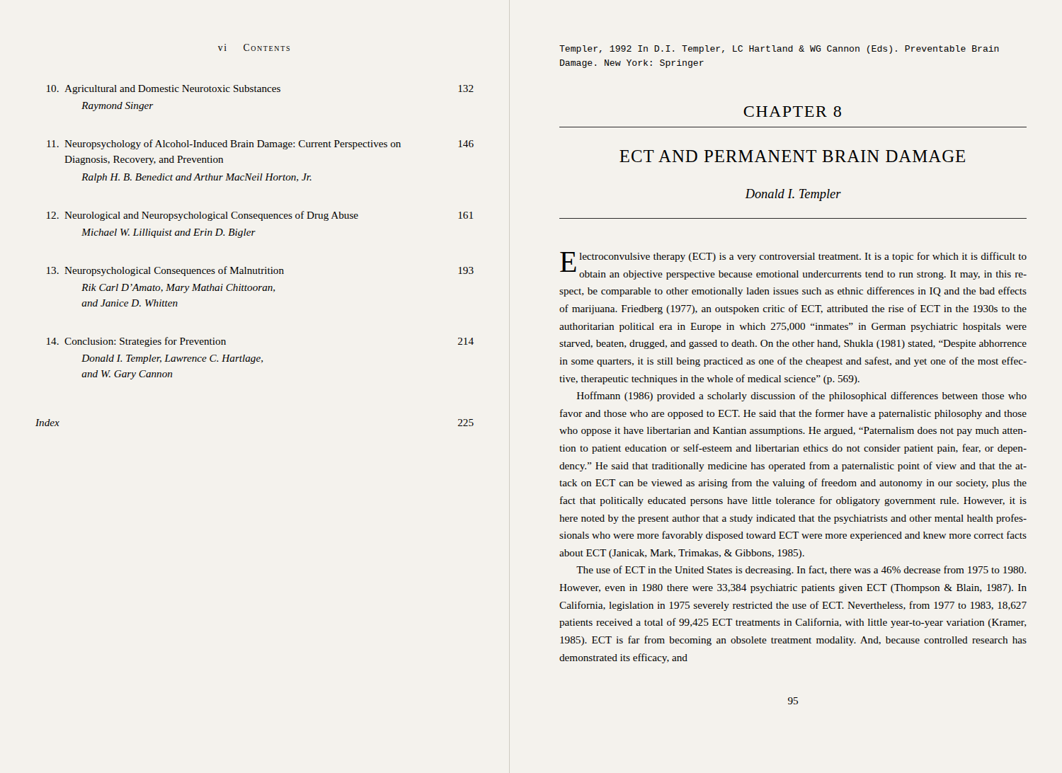vi Contents
10. Agricultural and Domestic Neurotoxic Substances Raymond Singer 132
11. Neuropsychology of Alcohol-Induced Brain Damage: Current Perspectives on Diagnosis, Recovery, and Prevention Ralph H. B. Benedict and Arthur MacNeil Horton, Jr. 146
12. Neurological and Neuropsychological Consequences of Drug Abuse Michael W. Lilliquist and Erin D. Bigler 161
13. Neuropsychological Consequences of Malnutrition Rik Carl D’Amato, Mary Mathai Chittooran,
and Janice D. Whitten 193
14. Conclusion: Strategies for Prevention Donald I. Templer, Lawrence C. Hartlage,
and W. Gary Cannon 214
Index 225
Templer, 1992 In D.I. Templer, LC Hartland & WG Cannon (Eds). Preventable Brain Damage. New York: Springer
CHAPTER 8
ECT AND PERMANENT BRAIN DAMAGE
Donald I. Templer
Electroconvulsive therapy (ECT) is a very controversial treatment. It is a topic for which it is difficult to obtain an objective perspective because emotional undercurrents tend to run strong. It may, in this respect, be comparable to other emotionally laden issues such as ethnic differences in IQ and the bad effects of marijuana. Friedberg (1977), an outspoken critic of ECT, attributed the rise of ECT in the 1930s to the authoritarian political era in Europe in which 275,000 “inmates” in German psychiatric hospitals were starved, beaten, drugged, and gassed to death. On the other hand, Shukla (1981) stated, “Despite abhorrence in some quarters, it is still being practiced as one of the cheapest and safest, and yet one of the most effective, therapeutic techniques in the whole of medical science” (p. 569).
Hoffmann (1986) provided a scholarly discussion of the philosophical differences between those who favor and those who are opposed to ECT. He said that the former have a paternalistic philosophy and those who oppose it have libertarian and Kantian assumptions. He argued, “Paternalism does not pay much attention to patient education or self-esteem and libertarian ethics do not consider patient pain, fear, or dependency.” He said that traditionally medicine has operated from a paternalistic point of view and that the attack on ECT can be viewed as arising from the valuing of freedom and autonomy in our society, plus the fact that politically educated persons have little tolerance for obligatory government rule. However, it is here noted by the present author that a study indicated that the psychiatrists and other mental health professionals who were more favorably disposed toward ECT were more experienced and knew more correct facts about ECT (Janicak, Mark, Trimakas, & Gibbons, 1985).
The use of ECT in the United States is decreasing. In fact, there was a 46% decrease from 1975 to 1980. However, even in 1980 there were 33,384 psychiatric patients given ECT (Thompson & Blain, 1987). In California, legislation in 1975 severely restricted the use of ECT. Nevertheless, from 1977 to 1983, 18,627 patients received a total of 99,425 ECT treatments in California, with little year-to-year variation (Kramer, 1985). ECT is far from becoming an obsolete treatment modality. And, because controlled research has demonstrated its efficacy, and
95